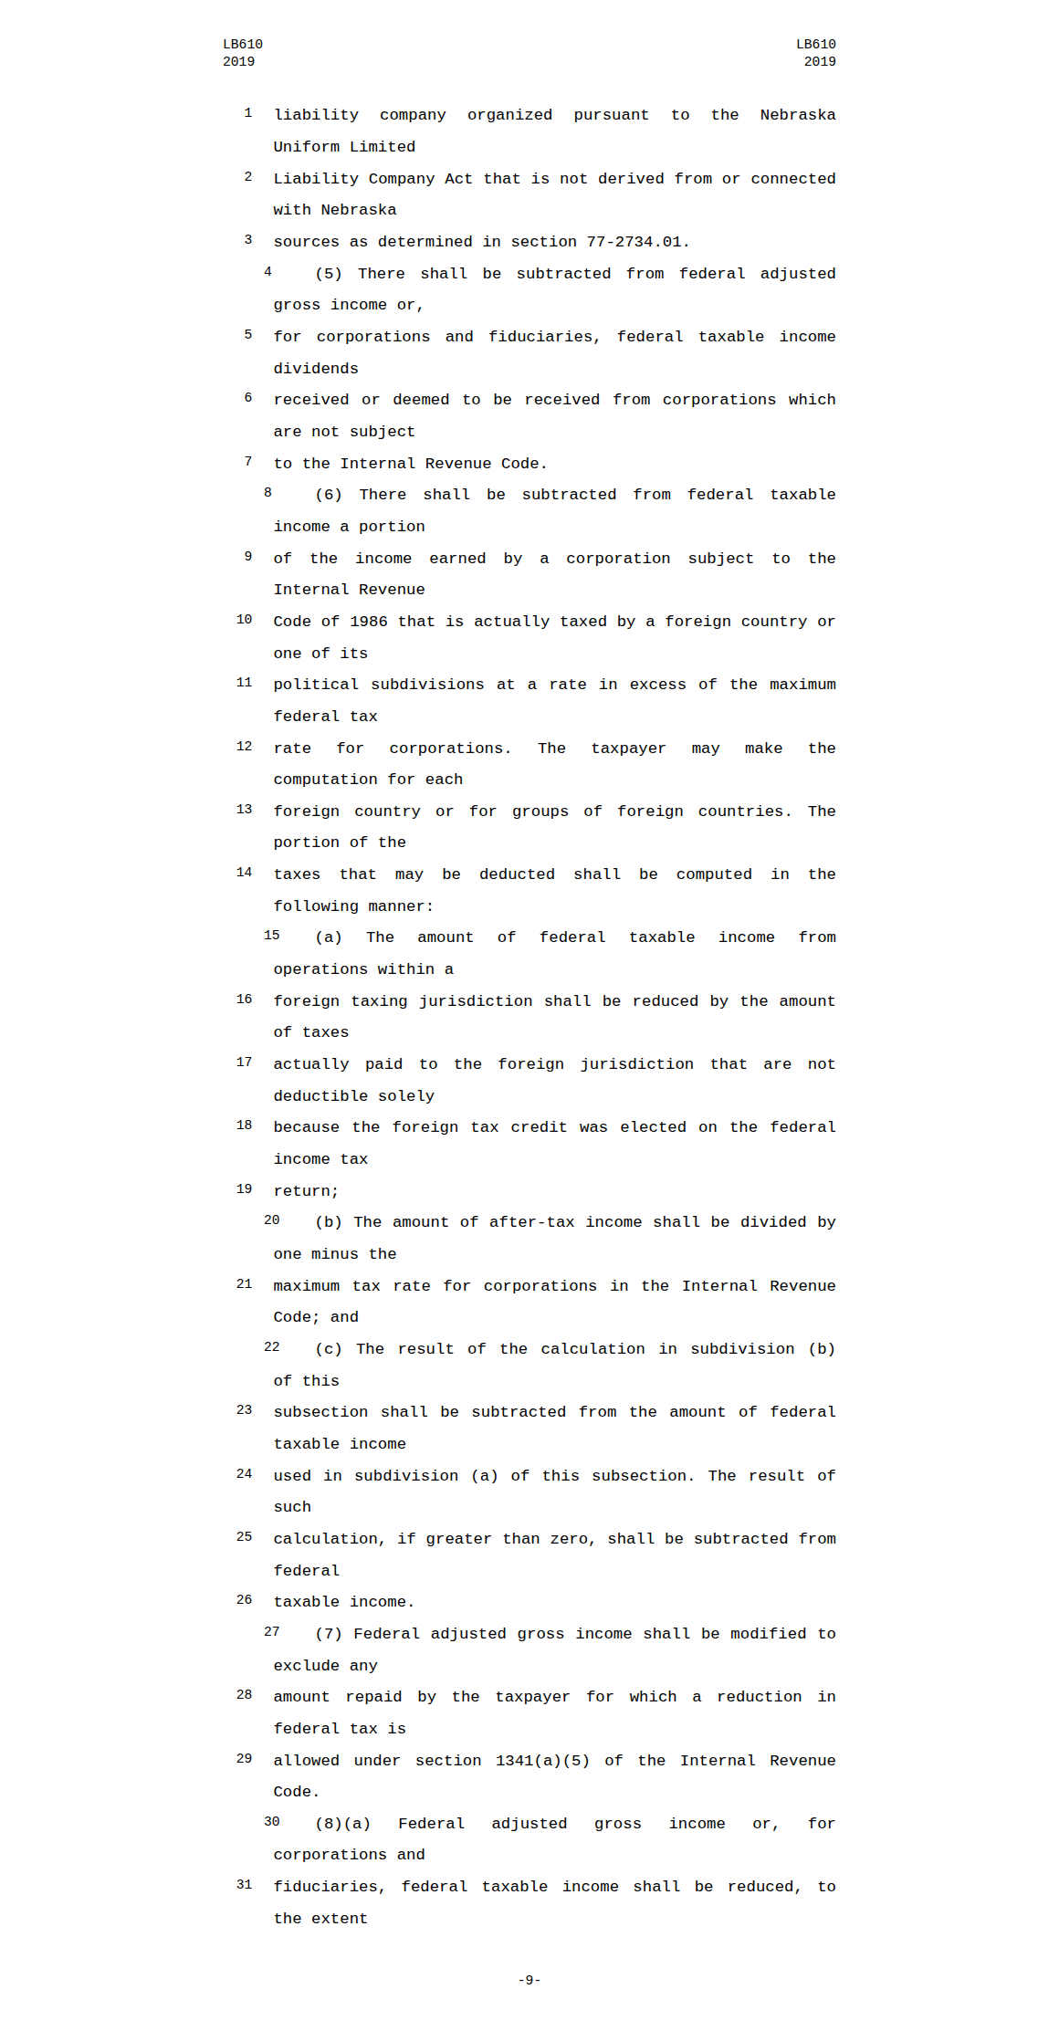LB610
2019
LB610
2019
1liability company organized pursuant to the Nebraska Uniform Limited
2 Liability Company Act that is not derived from or connected with Nebraska
3sources as determined in section 77-2734.01.
4(5) There shall be subtracted from federal adjusted gross income or,
5for corporations and fiduciaries, federal taxable income dividends
6received or deemed to be received from corporations which are not subject
7to the Internal Revenue Code.
8(6) There shall be subtracted from federal taxable income a portion
9of the income earned by a corporation subject to the Internal Revenue
10 Code of 1986 that is actually taxed by a foreign country or one of its
11political subdivisions at a rate in excess of the maximum federal tax
12rate for corporations. The taxpayer may make the computation for each
13foreign country or for groups of foreign countries. The portion of the
14taxes that may be deducted shall be computed in the following manner:
15(a) The amount of federal taxable income from operations within a
16foreign taxing jurisdiction shall be reduced by the amount of taxes
17actually paid to the foreign jurisdiction that are not deductible solely
18because the foreign tax credit was elected on the federal income tax
19return;
20(b) The amount of after-tax income shall be divided by one minus the
21maximum tax rate for corporations in the Internal Revenue Code; and
22(c) The result of the calculation in subdivision (b) of this
23subsection shall be subtracted from the amount of federal taxable income
24used in subdivision (a) of this subsection. The result of such
25calculation, if greater than zero, shall be subtracted from federal
26taxable income.
27(7) Federal adjusted gross income shall be modified to exclude any
28amount repaid by the taxpayer for which a reduction in federal tax is
29allowed under section 1341(a)(5) of the Internal Revenue Code.
30(8)(a) Federal adjusted gross income or, for corporations and
31fiduciaries, federal taxable income shall be reduced, to the extent
-9-